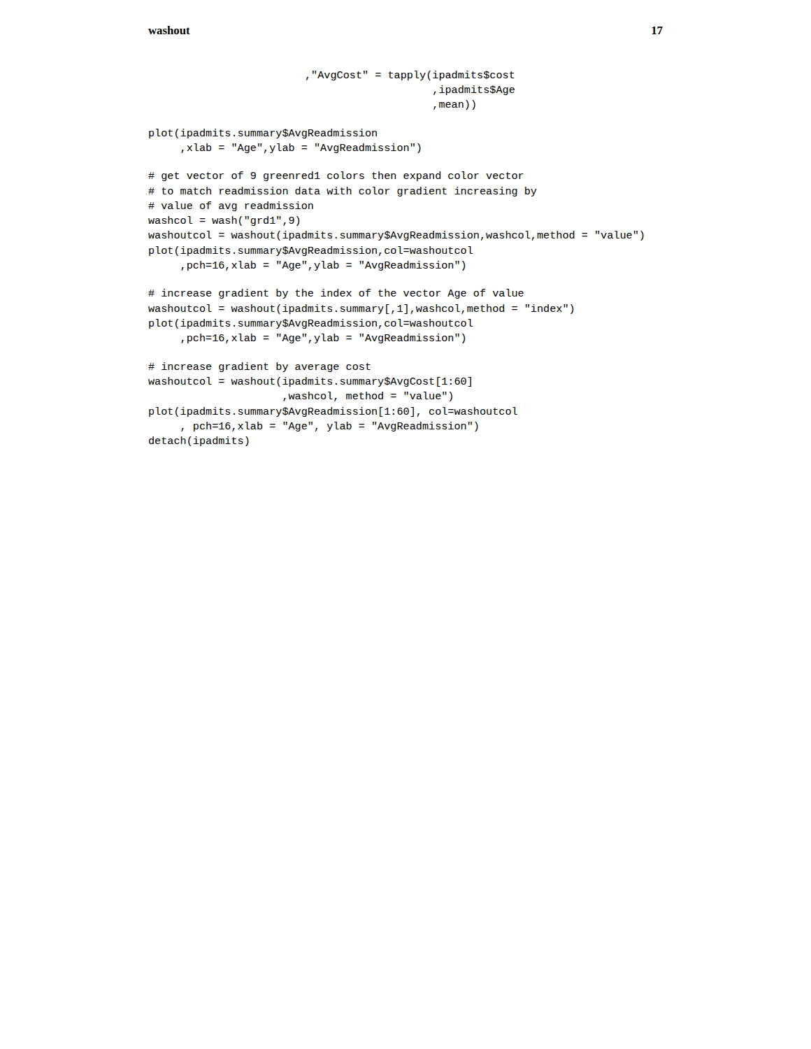washout 17
,"AvgCost" = tapply(ipadmits$cost
                    ,ipadmits$Age
                    ,mean))
plot(ipadmits.summary$AvgReadmission
     ,xlab = "Age",ylab = "AvgReadmission")
# get vector of 9 greenred1 colors then expand color vector
# to match readmission data with color gradient increasing by
# value of avg readmission
washcol = wash("grd1",9)
washoutcol = washout(ipadmits.summary$AvgReadmission,washcol,method = "value")
plot(ipadmits.summary$AvgReadmission,col=washoutcol
     ,pch=16,xlab = "Age",ylab = "AvgReadmission")
# increase gradient by the index of the vector Age of value
washoutcol = washout(ipadmits.summary[,1],washcol,method = "index")
plot(ipadmits.summary$AvgReadmission,col=washoutcol
     ,pch=16,xlab = "Age",ylab = "AvgReadmission")
# increase gradient by average cost
washoutcol = washout(ipadmits.summary$AvgCost[1:60]
                     ,washcol, method = "value")
plot(ipadmits.summary$AvgReadmission[1:60], col=washoutcol
     , pch=16,xlab = "Age", ylab = "AvgReadmission")
detach(ipadmits)